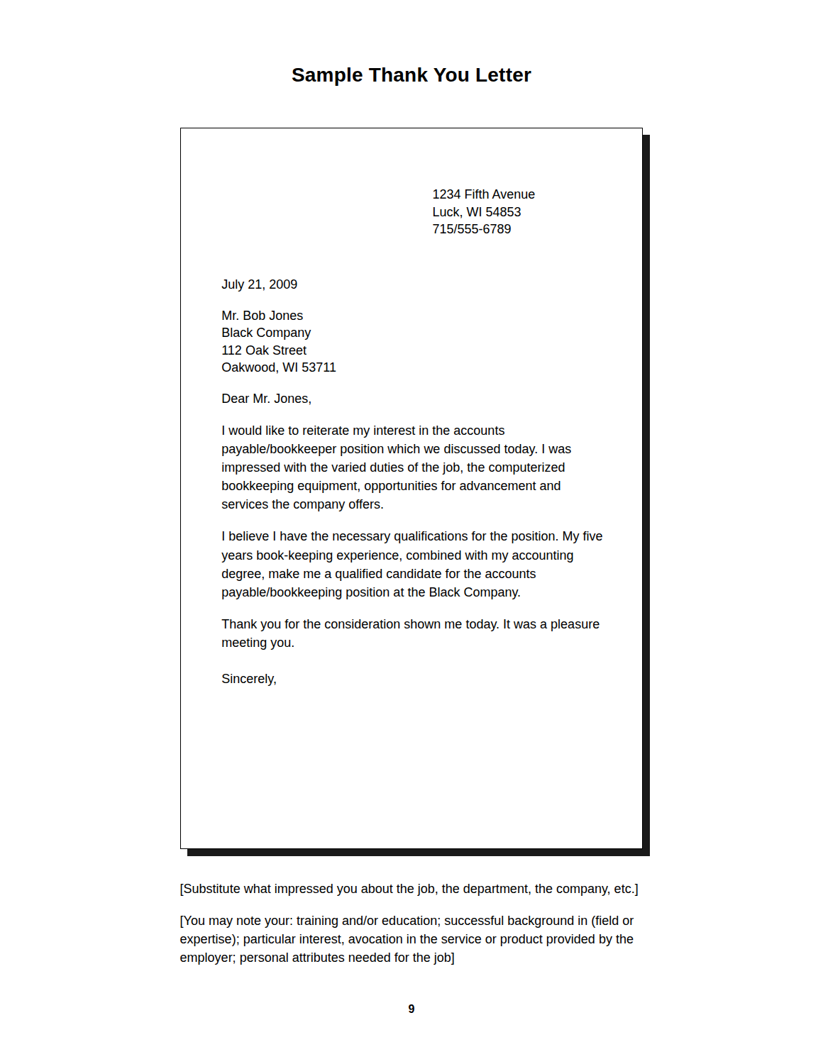Sample Thank You Letter
1234 Fifth Avenue
Luck, WI 54853
715/555-6789
July 21, 2009
Mr. Bob Jones
Black Company
112 Oak Street
Oakwood, WI 53711
Dear Mr. Jones,
I would like to reiterate my interest in the accounts payable/bookkeeper position which we discussed today. I was impressed with the varied duties of the job, the computerized bookkeeping equipment, opportunities for advancement and services the company offers.
I believe I have the necessary qualifications for the position. My five years book-keeping experience, combined with my accounting degree, make me a qualified candidate for the accounts payable/bookkeeping position at the Black Company.
Thank you for the consideration shown me today. It was a pleasure meeting you.
Sincerely,
[Substitute what impressed you about the job, the department, the company, etc.]
[You may note your: training and/or education; successful background in (field or expertise); particular interest, avocation in the service or product provided by the employer; personal attributes needed for the job]
9